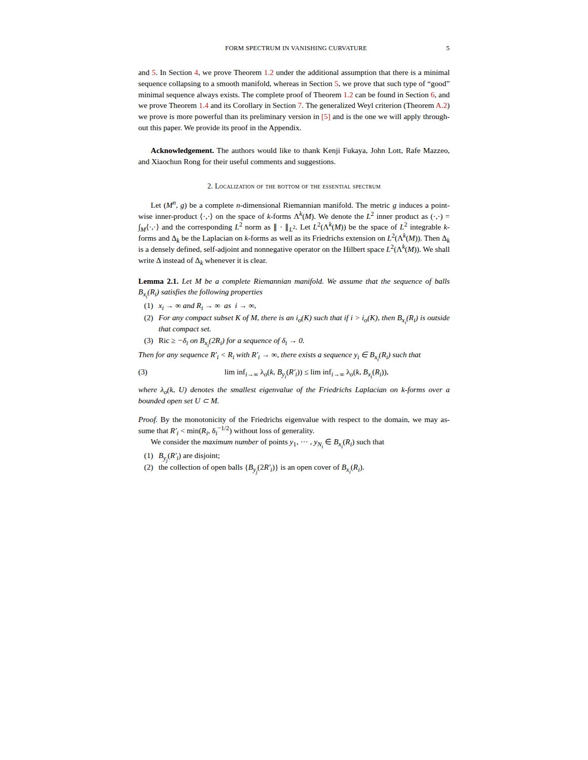FORM SPECTRUM IN VANISHING CURVATURE 5
and 5. In Section 4, we prove Theorem 1.2 under the additional assumption that there is a minimal sequence collapsing to a smooth manifold, whereas in Section 5, we prove that such type of “good” minimal sequence always exists. The complete proof of Theorem 1.2 can be found in Section 6, and we prove Theorem 1.4 and its Corollary in Section 7. The generalized Weyl criterion (Theorem A.2) we prove is more powerful than its preliminary version in [5] and is the one we will apply throughout this paper. We provide its proof in the Appendix.
Acknowledgement. The authors would like to thank Kenji Fukaya, John Lott, Rafe Mazzeo, and Xiaochun Rong for their useful comments and suggestions.
2. Localization of the bottom of the essential spectrum
Let (Mn, g) be a complete n-dimensional Riemannian manifold. The metric g induces a pointwise inner-product ⟨·,·⟩ on the space of k-forms Λk(M). We denote the L2 inner product as (·,·) = ∫M⟨·,·⟩ and the corresponding L2 norm as ∥ · ∥L2. Let L2(Λk(M)) be the space of L2 integrable k-forms and Δk be the Laplacian on k-forms as well as its Friedrichs extension on L2(Λk(M)). Then Δk is a densely defined, self-adjoint and nonnegative operator on the Hilbert space L2(Λk(M)). We shall write Δ instead of Δk whenever it is clear.
Lemma 2.1. Let M be a complete Riemannian manifold. We assume that the sequence of balls Bxi(Ri) satisfies the following properties
(1) xi → ∞ and Ri → ∞ as i → ∞,
(2) For any compact subset K of M, there is an io(K) such that if i > io(K), then Bxi(Ri) is outside that compact set.
(3) Ric ≥ −δi on Bxi(2Ri) for a sequence of δi → 0.
Then for any sequence R′i < Ri with R′i → ∞, there exists a sequence yi ∈ Bxi(Ri) such that
(3)
lim infi→∞ λo(k, Byi(R′i)) ≤ lim infi→∞ λo(k, Bxi(Ri)),
where λo(k, U) denotes the smallest eigenvalue of the Friedrichs Laplacian on k-forms over a bounded open set U ⊂ M.
Proof. By the monotonicity of the Friedrichs eigenvalue with respect to the domain, we may assume that R′i < min(Ri, δi−1/2) without loss of generality.
We consider the maximum number of points y1, ··· , yNi ∈ Bxi(Ri) such that
(1) Byj(R′i) are disjoint;
(2) the collection of open balls {Byj(2R′i)} is an open cover of Bxi(Ri).